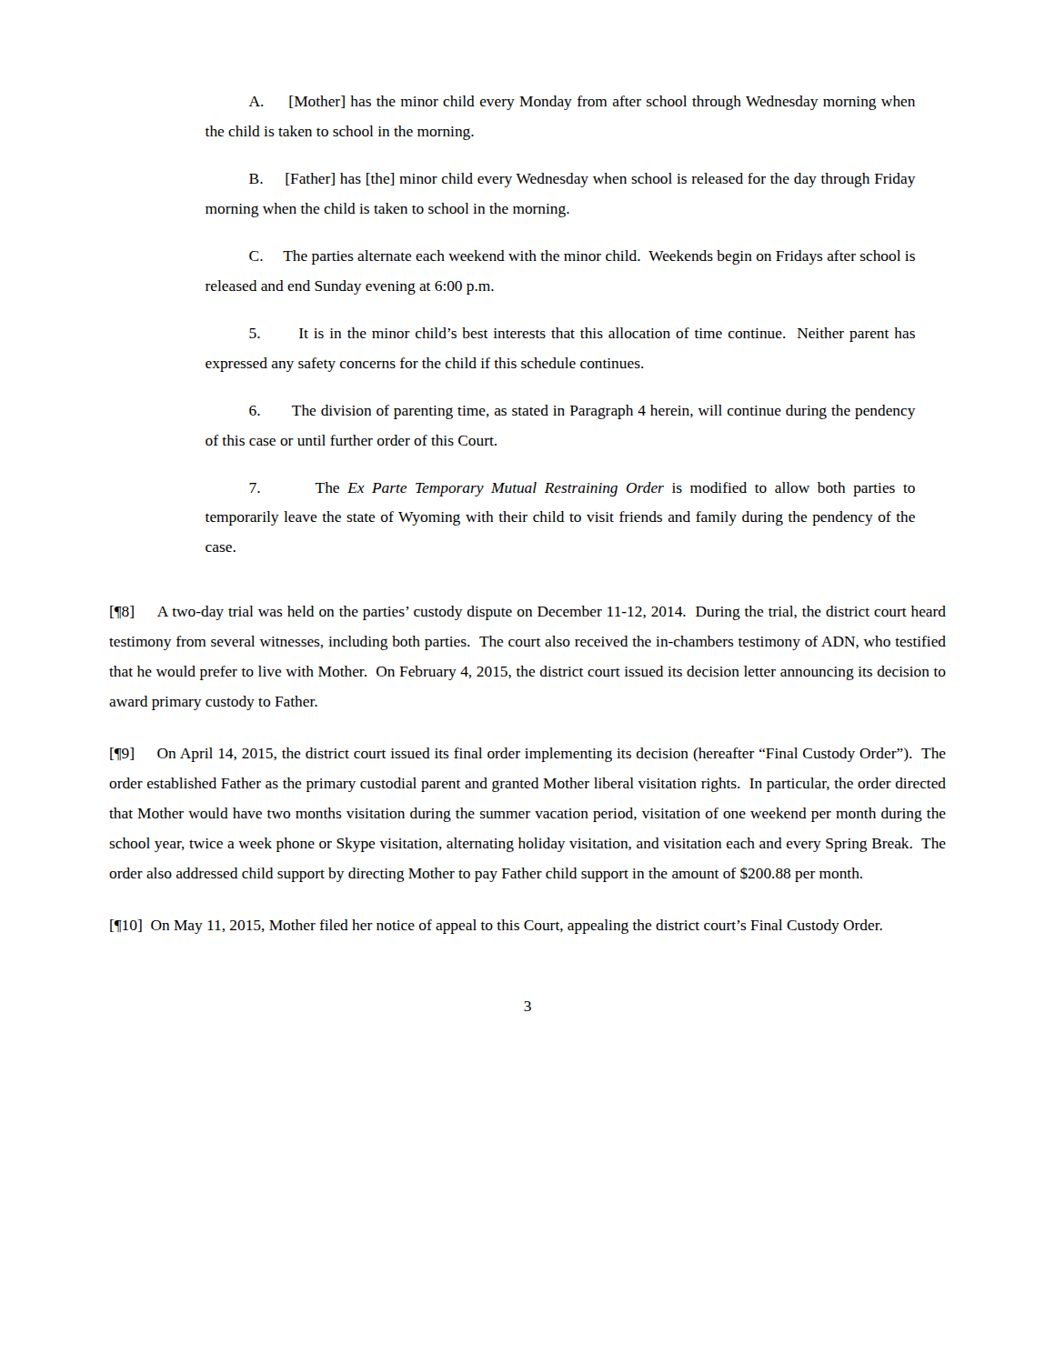A. [Mother] has the minor child every Monday from after school through Wednesday morning when the child is taken to school in the morning.
B. [Father] has [the] minor child every Wednesday when school is released for the day through Friday morning when the child is taken to school in the morning.
C. The parties alternate each weekend with the minor child. Weekends begin on Fridays after school is released and end Sunday evening at 6:00 p.m.
5. It is in the minor child’s best interests that this allocation of time continue. Neither parent has expressed any safety concerns for the child if this schedule continues.
6. The division of parenting time, as stated in Paragraph 4 herein, will continue during the pendency of this case or until further order of this Court.
7. The Ex Parte Temporary Mutual Restraining Order is modified to allow both parties to temporarily leave the state of Wyoming with their child to visit friends and family during the pendency of the case.
[¶8] A two-day trial was held on the parties’ custody dispute on December 11-12, 2014. During the trial, the district court heard testimony from several witnesses, including both parties. The court also received the in-chambers testimony of ADN, who testified that he would prefer to live with Mother. On February 4, 2015, the district court issued its decision letter announcing its decision to award primary custody to Father.
[¶9] On April 14, 2015, the district court issued its final order implementing its decision (hereafter “Final Custody Order”). The order established Father as the primary custodial parent and granted Mother liberal visitation rights. In particular, the order directed that Mother would have two months visitation during the summer vacation period, visitation of one weekend per month during the school year, twice a week phone or Skype visitation, alternating holiday visitation, and visitation each and every Spring Break. The order also addressed child support by directing Mother to pay Father child support in the amount of $200.88 per month.
[¶10] On May 11, 2015, Mother filed her notice of appeal to this Court, appealing the district court’s Final Custody Order.
3